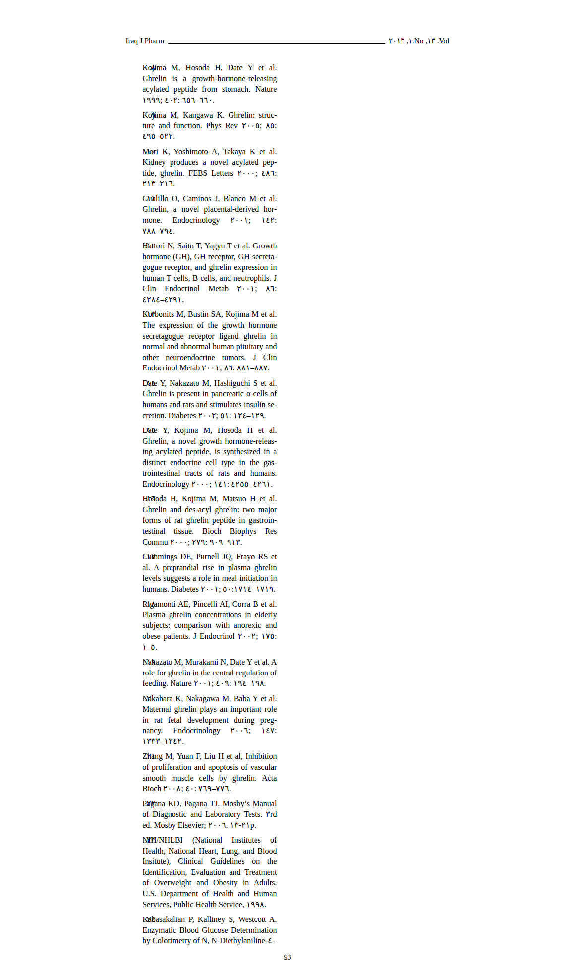Iraq J Pharm Vol. ١٣, No.١, ٢٠١٣
٨. Kojima M, Hosoda H, Date Y et al. Ghrelin is a growth-hormone-releasing acylated peptide from stomach. Nature ١٩٩٩; ٤٠٢: ٦٥٦–٦٦٠.
٩. Kojima M, Kangawa K. Ghrelin: structure and function. Phys Rev ٢٠٠٥; ٨٥: ٤٩٥–٥٢٢.
١٠. Mori K, Yoshimoto A, Takaya K et al. Kidney produces a novel acylated peptide, ghrelin. FEBS Letters ٢٠٠٠; ٤٨٦: ٢١٣–٢١٦.
١١. Gualillo O, Caminos J, Blanco M et al. Ghrelin, a novel placental-derived hormone. Endocrinology ٢٠٠١; ١٤٢: ٧٨٨–٧٩٤.
١٢. Hattori N, Saito T, Yagyu T et al. Growth hormone (GH), GH receptor, GH secretagogue receptor, and ghrelin expression in human T cells, B cells, and neutrophils. J Clin Endocrinol Metab ٢٠٠١; ٨٦: ٤٢٨٤–٤٢٩١.
١٣. Korbonits M, Bustin SA, Kojima M et al. The expression of the growth hormone secretagogue receptor ligand ghrelin in normal and abnormal human pituitary and other neuroendocrine tumors. J Clin Endocrinol Metab ٢٠٠١; ٨٦: ٨٨١–٨٨٧.
١٤. Date Y, Nakazato M, Hashiguchi S et al. Ghrelin is present in pancreatic α-cells of humans and rats and stimulates insulin secretion. Diabetes ٢٠٠٢; ٥١: ١٢٤–١٢٩.
١٥. Date Y, Kojima M, Hosoda H et al. Ghrelin, a novel growth hormone-releasing acylated peptide, is synthesized in a distinct endocrine cell type in the gastrointestinal tracts of rats and humans. Endocrinology ٢٠٠٠; ١٤١: ٤٢٥٥–٤٢٦١.
١٦. Hosoda H, Kojima M, Matsuo H et al. Ghrelin and des-acyl ghrelin: two major forms of rat ghrelin peptide in gastrointestinal tissue. Bioch Biophys Res Commu ٢٠٠٠; ٢٧٩: ٩٠٩–٩١٣.
١٧. Cummings DE, Purnell JQ, Frayo RS et al. A preprandial rise in plasma ghrelin levels suggests a role in meal initiation in humans. Diabetes ٢٠٠١; ٥٠:١٧١٤–١٧١٩.
١٨. Rigamonti AE, Pincelli AI, Corra B et al. Plasma ghrelin concentrations in elderly subjects: comparison with anorexic and obese patients. J Endocrinol ٢٠٠٢; ١٧٥: ١–٥.
١٩. Nakazato M, Murakami N, Date Y et al. A role for ghrelin in the central regulation of feeding. Nature ٢٠٠١; ٤٠٩: ١٩٤–١٩٨.
٢٠. Nakahara K, Nakagawa M, Baba Y et al. Maternal ghrelin plays an important role in rat fetal development during pregnancy. Endocrinology ٢٠٠٦; ١٤٧: ١٣٣٣–١٣٤٢.
٢١. Zhang M, Yuan F, Liu H et al, Inhibition of proliferation and apoptosis of vascular smooth muscle cells by ghrelin. Acta Bioch ٢٠٠٨; ٤٠: ٧٦٩–٧٧٦.
٢٢. Pagana KD, Pagana TJ. Mosby’s Manual of Diagnostic and Laboratory Tests. ٣rd ed. Mosby Elsevier; ٢٠٠٦. ١٣-٢١p.
٢٣. NIH/NHLBI (National Institutes of Health, National Heart, Lung, and Blood Insitute), Clinical Guidelines on the Identification, Evaluation and Treatment of Overweight and Obesity in Adults. U.S. Department of Health and Human Services, Public Health Service, ١٩٩٨.
٢٤. Kabasakalian P, Kalliney S, Westcott A. Enzymatic Blood Glucose Determination by Colorimetry of N, N-Diethylaniline-٤-
93